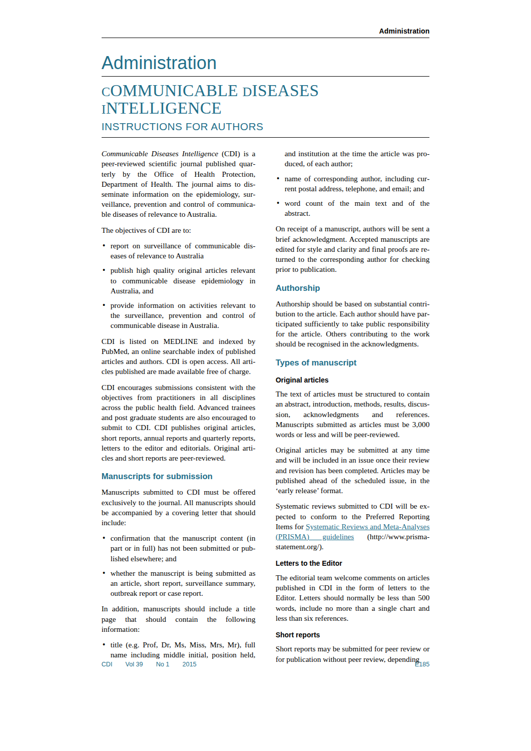Administration
Administration
COMMUNICABLE DISEASES INTELLIGENCE
INSTRUCTIONS FOR AUTHORS
Communicable Diseases Intelligence (CDI) is a peer-reviewed scientific journal published quarterly by the Office of Health Protection, Department of Health. The journal aims to disseminate information on the epidemiology, surveillance, prevention and control of communicable diseases of relevance to Australia.
The objectives of CDI are to:
report on surveillance of communicable diseases of relevance to Australia
publish high quality original articles relevant to communicable disease epidemiology in Australia, and
provide information on activities relevant to the surveillance, prevention and control of communicable disease in Australia.
CDI is listed on MEDLINE and indexed by PubMed, an online searchable index of published articles and authors. CDI is open access. All articles published are made available free of charge.
CDI encourages submissions consistent with the objectives from practitioners in all disciplines across the public health field. Advanced trainees and post graduate students are also encouraged to submit to CDI. CDI publishes original articles, short reports, annual reports and quarterly reports, letters to the editor and editorials. Original articles and short reports are peer-reviewed.
Manuscripts for submission
Manuscripts submitted to CDI must be offered exclusively to the journal. All manuscripts should be accompanied by a covering letter that should include:
confirmation that the manuscript content (in part or in full) has not been submitted or published elsewhere; and
whether the manuscript is being submitted as an article, short report, surveillance summary, outbreak report or case report.
In addition, manuscripts should include a title page that should contain the following information:
title (e.g. Prof, Dr, Ms, Miss, Mrs, Mr), full name including middle initial, position held, and institution at the time the article was produced, of each author;
name of corresponding author, including current postal address, telephone, and email; and
word count of the main text and of the abstract.
On receipt of a manuscript, authors will be sent a brief acknowledgment. Accepted manuscripts are edited for style and clarity and final proofs are returned to the corresponding author for checking prior to publication.
Authorship
Authorship should be based on substantial contribution to the article. Each author should have participated sufficiently to take public responsibility for the article. Others contributing to the work should be recognised in the acknowledgments.
Types of manuscript
Original articles
The text of articles must be structured to contain an abstract, introduction, methods, results, discussion, acknowledgments and references. Manuscripts submitted as articles must be 3,000 words or less and will be peer-reviewed.
Original articles may be submitted at any time and will be included in an issue once their review and revision has been completed. Articles may be published ahead of the scheduled issue, in the ‘early release’ format.
Systematic reviews submitted to CDI will be expected to conform to the Preferred Reporting Items for Systematic Reviews and Meta-Analyses (PRISMA) guidelines (http://www.prisma-statement.org/).
Letters to the Editor
The editorial team welcome comments on articles published in CDI in the form of letters to the Editor. Letters should normally be less than 500 words, include no more than a single chart and less than six references.
Short reports
Short reports may be submitted for peer review or for publication without peer review, depending
CDI Vol 39 No 12015
E185